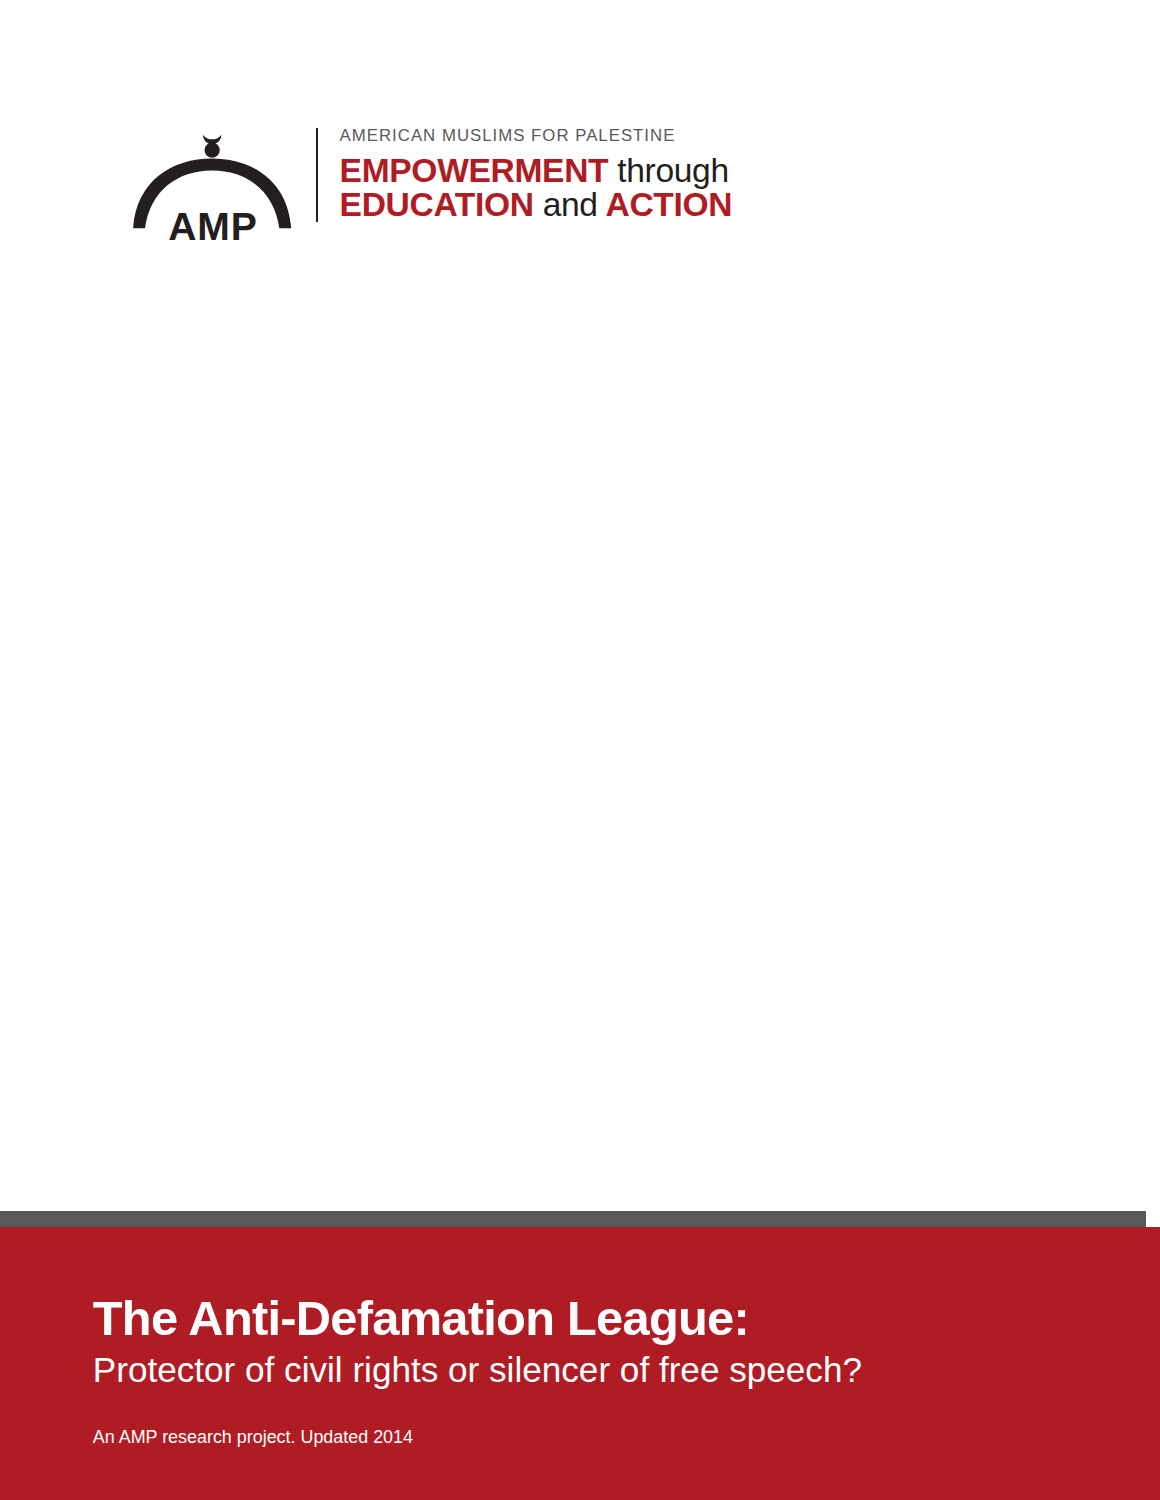AMP
AMERICAN MUSLIMS FOR PALESTINE
EMPOWERMENT through
EDUCATION and ACTION
The Anti-Defamation League: Protector of civil rights or silencer of free speech?
An AMP research project. Updated 2014